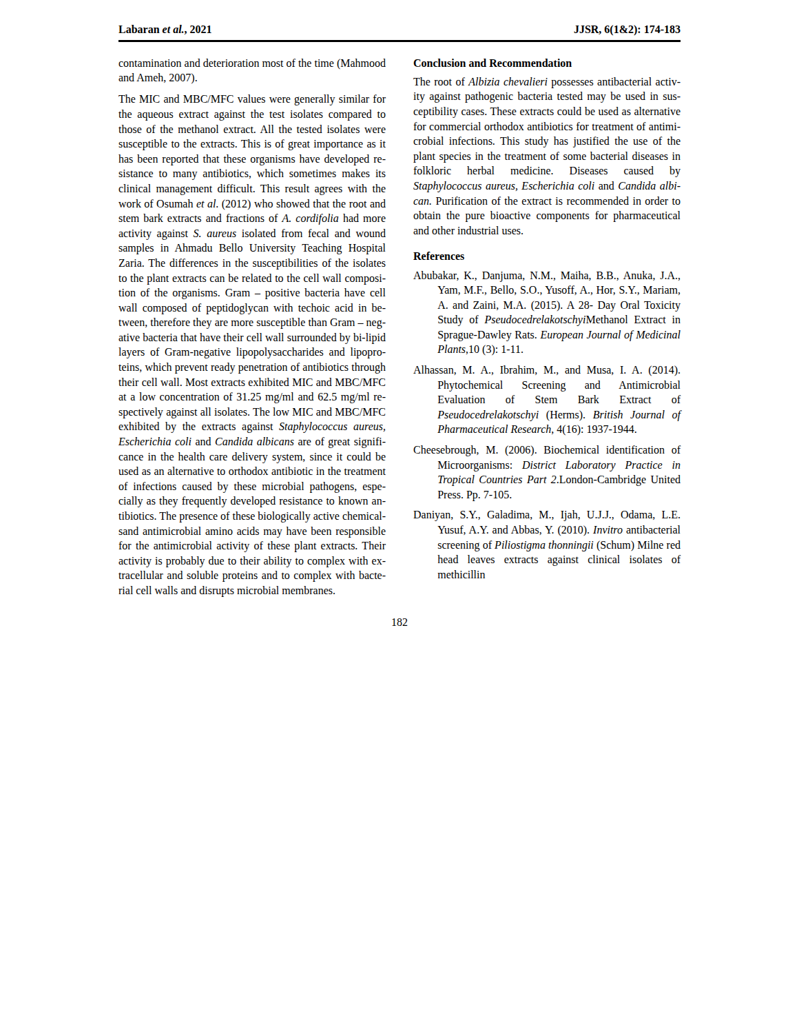Labaran et al., 2021 JJSR, 6(1&2): 174-183
contamination and deterioration most of the time (Mahmood and Ameh, 2007).
The MIC and MBC/MFC values were generally similar for the aqueous extract against the test isolates compared to those of the methanol extract. All the tested isolates were susceptible to the extracts. This is of great importance as it has been reported that these organisms have developed resistance to many antibiotics, which sometimes makes its clinical management difficult. This result agrees with the work of Osumah et al. (2012) who showed that the root and stem bark extracts and fractions of A. cordifolia had more activity against S. aureus isolated from fecal and wound samples in Ahmadu Bello University Teaching Hospital Zaria. The differences in the susceptibilities of the isolates to the plant extracts can be related to the cell wall composition of the organisms. Gram – positive bacteria have cell wall composed of peptidoglycan with techoic acid in between, therefore they are more susceptible than Gram – negative bacteria that have their cell wall surrounded by bi-lipid layers of Gram-negative lipopolysaccharides and lipoproteins, which prevent ready penetration of antibiotics through their cell wall. Most extracts exhibited MIC and MBC/MFC at a low concentration of 31.25 mg/ml and 62.5 mg/ml respectively against all isolates. The low MIC and MBC/MFC exhibited by the extracts against Staphylococcus aureus, Escherichia coli and Candida albicans are of great significance in the health care delivery system, since it could be used as an alternative to orthodox antibiotic in the treatment of infections caused by these microbial pathogens, especially as they frequently developed resistance to known antibiotics. The presence of these biologically active chemicalsand antimicrobial amino acids may have been responsible for the antimicrobial activity of these plant extracts. Their activity is probably due to their ability to complex with extracellular and soluble proteins and to complex with bacterial cell walls and disrupts microbial membranes.
Conclusion and Recommendation
The root of Albizia chevalieri possesses antibacterial activity against pathogenic bacteria tested may be used in susceptibility cases. These extracts could be used as alternative for commercial orthodox antibiotics for treatment of antimicrobial infections. This study has justified the use of the plant species in the treatment of some bacterial diseases in folkloric herbal medicine. Diseases caused by Staphylococcus aureus, Escherichia coli and Candida albican. Purification of the extract is recommended in order to obtain the pure bioactive components for pharmaceutical and other industrial uses.
References
Abubakar, K., Danjuma, N.M., Maiha, B.B., Anuka, J.A., Yam, M.F., Bello, S.O., Yusoff, A., Hor, S.Y., Mariam, A. and Zaini, M.A. (2015). A 28- Day Oral Toxicity Study of Pseudocedrelakotschyi Methanol Extract in Sprague-Dawley Rats. European Journal of Medicinal Plants,10 (3): 1-11.
Alhassan, M. A., Ibrahim, M., and Musa, I. A. (2014). Phytochemical Screening and Antimicrobial Evaluation of Stem Bark Extract of Pseudocedrelakotschyi (Herms). British Journal of Pharmaceutical Research, 4(16): 1937-1944.
Cheesebrough, M. (2006). Biochemical identification of Microorganisms: District Laboratory Practice in Tropical Countries Part 2.London-Cambridge United Press. Pp. 7-105.
Daniyan, S.Y., Galadima, M., Ijah, U.J.J., Odama, L.E. Yusuf, A.Y. and Abbas, Y. (2010). Invitro antibacterial screening of Piliostigma thonningii (Schum) Milne red head leaves extracts against clinical isolates of methicillin
182